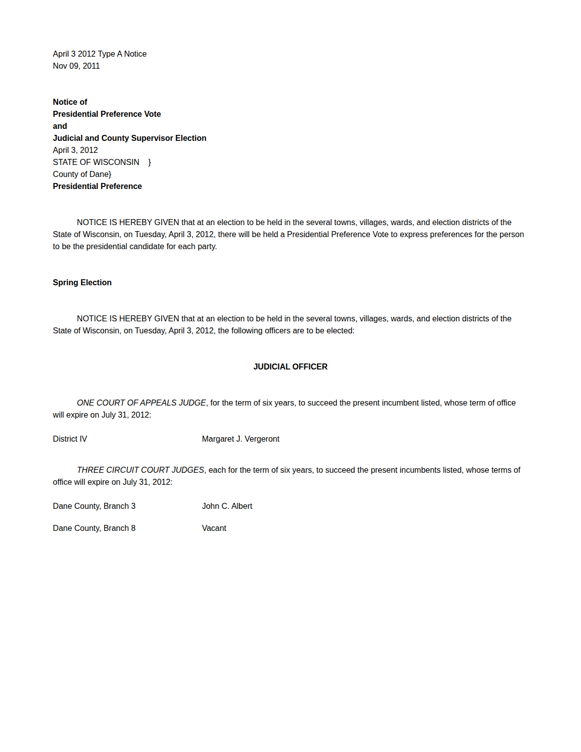April 3 2012 Type A Notice
Nov 09, 2011
Notice of
Presidential Preference Vote
and
Judicial and County Supervisor Election
April 3, 2012
STATE OF WISCONSIN }
County of Dane}
Presidential Preference
NOTICE IS HEREBY GIVEN that at an election to be held in the several towns, villages, wards, and election districts of the State of Wisconsin, on Tuesday, April 3, 2012, there will be held a Presidential Preference Vote to express preferences for the person to be the presidential candidate for each party.
Spring Election
NOTICE IS HEREBY GIVEN that at an election to be held in the several towns, villages, wards, and election districts of the State of Wisconsin, on Tuesday, April 3, 2012, the following officers are to be elected:
JUDICIAL OFFICER
ONE COURT OF APPEALS JUDGE, for the term of six years, to succeed the present incumbent listed, whose term of office will expire on July 31, 2012:
| District IV | Margaret J. Vergeront |
THREE CIRCUIT COURT JUDGES, each for the term of six years, to succeed the present incumbents listed, whose terms of office will expire on July 31, 2012:
| Dane County, Branch 3 | John C. Albert |
| Dane County, Branch 8 | Vacant |